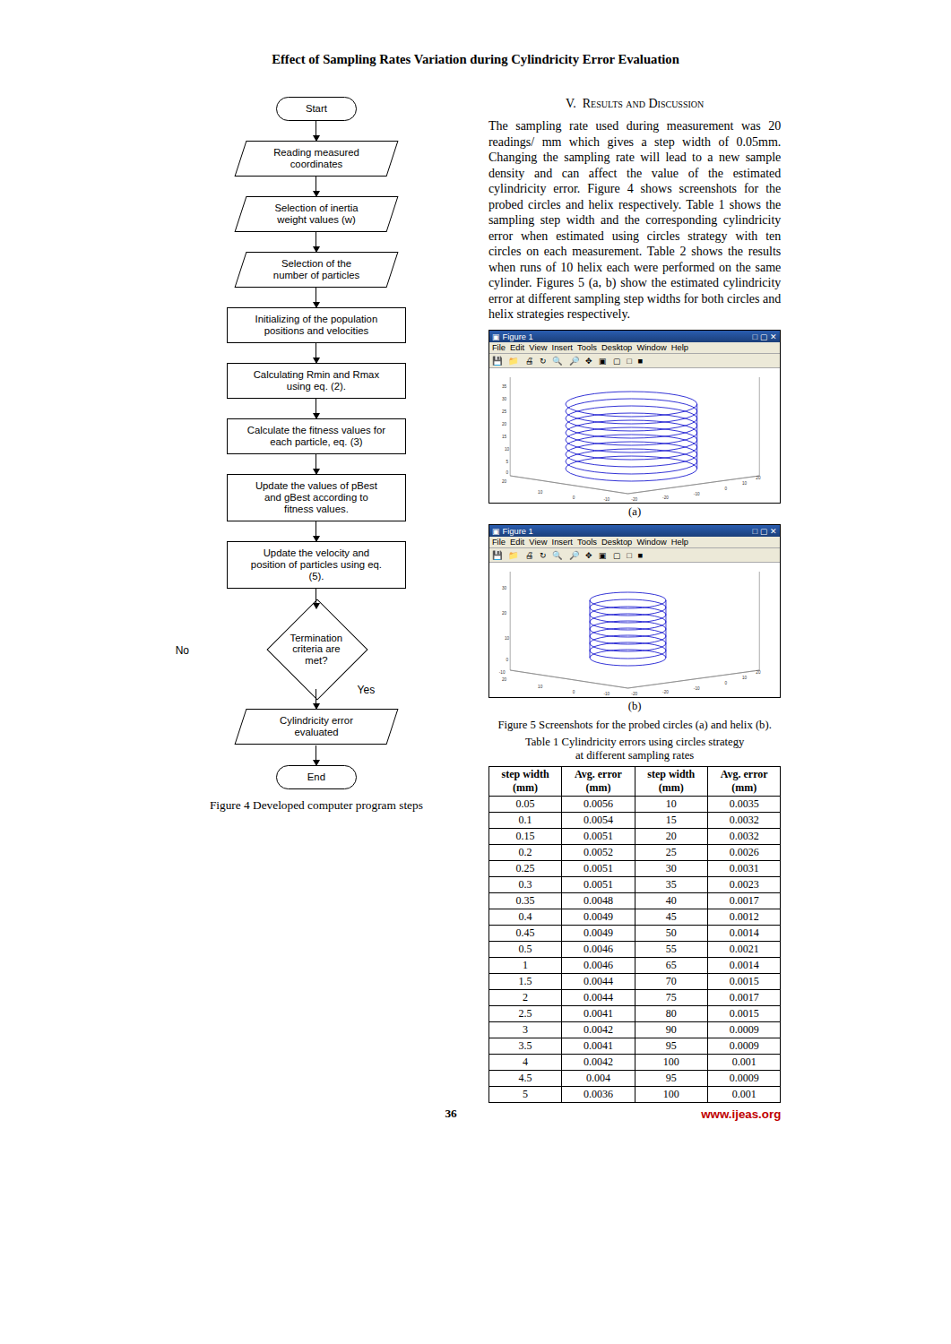Effect of Sampling Rates Variation during Cylindricity Error Evaluation
Start
Reading measured
coordinates
Selection of inertia
weight values (w)
Selection of the
number of particles
Initializing of the population
positions and velocities
Calculating Rmin and Rmax
using eq. (2).
Calculate the fitness values for
each particle, eq. (3)
Update the values of pBest
and gBest according to
fitness values.
Update the velocity and
position of particles using eq.
(5).
No
Termination
criteria are
met?
Yes
Cylindricity error
evaluated
End
Figure 4 Developed computer program steps
V. Results and Discussion
The sampling rate used during measurement was 20 readings/ mm which gives a step width of 0.05mm. Changing the sampling rate will lead to a new sample density and can affect the value of the estimated cylindricity error. Figure 4 shows screenshots for the probed circles and helix respectively. Table 1 shows the sampling step width and the corresponding cylindricity error when estimated using circles strategy with ten circles on each measurement. Table 2 shows the results when runs of 10 helix each were performed on the same cylinder. Figures 5 (a, b) show the estimated cylindricity error at different sampling step widths for both circles and helix strategies respectively.
▣ Figure 1□ ▢ ✕
File Edit View Insert Tools Desktop Window Help
💾 📁 🖨 ↻ 🔍 🔎 ✥ ▣ ▢ □ ■
35 30 25 20 15 10 5 0 20 10 0 -10 -20 -20 -10 0 10 20
(a)
▣ Figure 1□ ▢ ✕
File Edit View Insert Tools Desktop Window Help
💾 📁 🖨 ↻ 🔍 🔎 ✥ ▣ ▢ □ ■
30 20 10 0 -10 20 10 0 -10 -20 -20 -10 0 10 20
(b)
Figure 5 Screenshots for the probed circles (a) and helix (b).
Table 1 Cylindricity errors using circles strategy
at different sampling rates
| step width (mm) | Avg. error (mm) | step width (mm) | Avg. error (mm) |
| --- | --- | --- | --- |
| 0.05 | 0.0056 | 10 | 0.0035 |
| 0.1 | 0.0054 | 15 | 0.0032 |
| 0.15 | 0.0051 | 20 | 0.0032 |
| 0.2 | 0.0052 | 25 | 0.0026 |
| 0.25 | 0.0051 | 30 | 0.0031 |
| 0.3 | 0.0051 | 35 | 0.0023 |
| 0.35 | 0.0048 | 40 | 0.0017 |
| 0.4 | 0.0049 | 45 | 0.0012 |
| 0.45 | 0.0049 | 50 | 0.0014 |
| 0.5 | 0.0046 | 55 | 0.0021 |
| 1 | 0.0046 | 65 | 0.0014 |
| 1.5 | 0.0044 | 70 | 0.0015 |
| 2 | 0.0044 | 75 | 0.0017 |
| 2.5 | 0.0041 | 80 | 0.0015 |
| 3 | 0.0042 | 90 | 0.0009 |
| 3.5 | 0.0041 | 95 | 0.0009 |
| 4 | 0.0042 | 100 | 0.001 |
| 4.5 | 0.004 | 95 | 0.0009 |
| 5 | 0.0036 | 100 | 0.001 |
36 www.ijeas.org